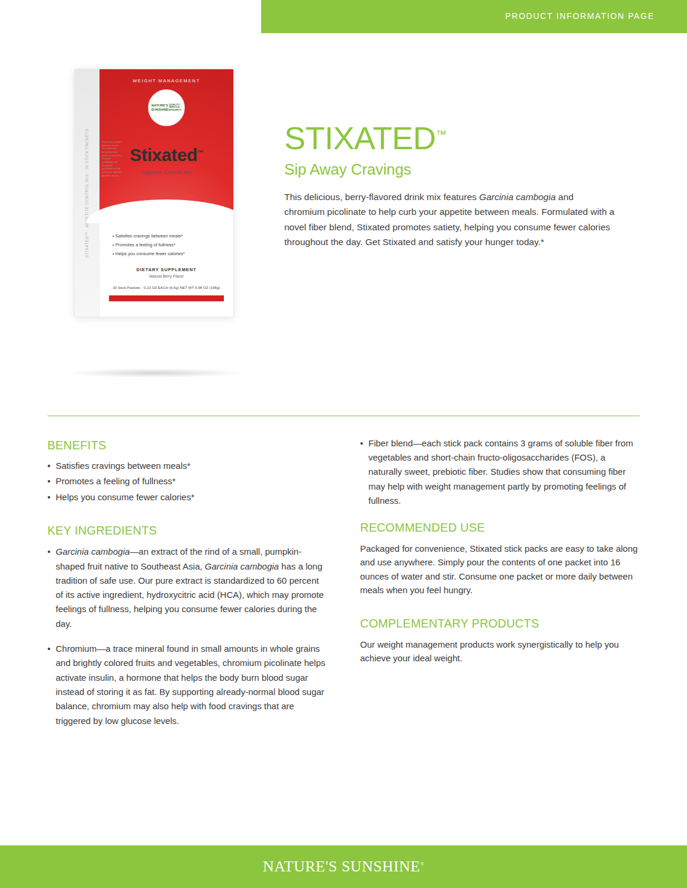Product Information Page
STIXATED™ APPETITE CONTROL MIX 30 STICK PACKETS
Weight Management
NATURE'S
SUNSHINE
QUALITY · SERVICE · INTEGRITY
Stixated™
Appetite Control Mix
Satisfies cravings between meals*
Promotes a feeling of fullness*
Helps you consume fewer calories*
DIETARY SUPPLEMENT
Natural Berry Flavor
30 Stick Packets · 0.23 OZ EACH (6.6g) NET WT 6.98 OZ (198g)
Sip away cravings between meals. This delicious, berry-flavored drink mix features Garcinia cambogia and chromium picolinate to help curb your appetite between meals.
STIXATED™
Sip Away Cravings
This delicious, berry-flavored drink mix features Garcinia cambogia and chromium picolinate to help curb your appetite between meals. Formulated with a novel fiber blend, Stixated promotes satiety, helping you consume fewer calories throughout the day. Get Stixated and satisfy your hunger today.*
Benefits
Satisfies cravings between meals*
Promotes a feeling of fullness*
Helps you consume fewer calories*
Key Ingredients
Garcinia cambogia—an extract of the rind of a small, pumpkin-shaped fruit native to Southeast Asia, Garcinia cambogia has a long tradition of safe use. Our pure extract is standardized to 60 percent of its active ingredient, hydroxycitric acid (HCA), which may promote feelings of fullness, helping you consume fewer calories during the day.
Chromium—a trace mineral found in small amounts in whole grains and brightly colored fruits and vegetables, chromium picolinate helps activate insulin, a hormone that helps the body burn blood sugar instead of storing it as fat. By supporting already-normal blood sugar balance, chromium may also help with food cravings that are triggered by low glucose levels.
Fiber blend—each stick pack contains 3 grams of soluble fiber from vegetables and short-chain fructo-oligosaccharides (FOS), a naturally sweet, prebiotic fiber. Studies show that consuming fiber may help with weight management partly by promoting feelings of fullness.
Recommended Use
Packaged for convenience, Stixated stick packs are easy to take along and use anywhere. Simply pour the contents of one packet into 16 ounces of water and stir. Consume one packet or more daily between meals when you feel hungry.
Complementary Products
Our weight management products work synergistically to help you achieve your ideal weight.
NATURE'S SUNSHINE®